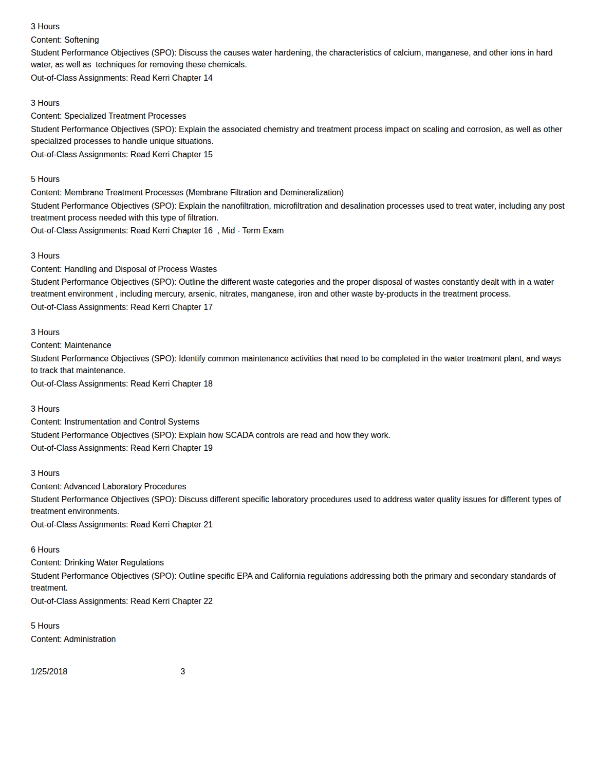3 Hours
Content: Softening
Student Performance Objectives (SPO): Discuss the causes water hardening, the characteristics of calcium, manganese, and other ions in hard water, as well as techniques for removing these chemicals.
Out-of-Class Assignments: Read Kerri Chapter 14
3 Hours
Content: Specialized Treatment Processes
Student Performance Objectives (SPO): Explain the associated chemistry and treatment process impact on scaling and corrosion, as well as other specialized processes to handle unique situations.
Out-of-Class Assignments: Read Kerri Chapter 15
5 Hours
Content: Membrane Treatment Processes (Membrane Filtration and Demineralization)
Student Performance Objectives (SPO): Explain the nanofiltration, microfiltration and desalination processes used to treat water, including any post treatment process needed with this type of filtration.
Out-of-Class Assignments: Read Kerri Chapter 16 , Mid - Term Exam
3 Hours
Content: Handling and Disposal of Process Wastes
Student Performance Objectives (SPO): Outline the different waste categories and the proper disposal of wastes constantly dealt with in a water treatment environment , including mercury, arsenic, nitrates, manganese, iron and other waste by-products in the treatment process.
Out-of-Class Assignments: Read Kerri Chapter 17
3 Hours
Content: Maintenance
Student Performance Objectives (SPO): Identify common maintenance activities that need to be completed in the water treatment plant, and ways to track that maintenance.
Out-of-Class Assignments: Read Kerri Chapter 18
3 Hours
Content: Instrumentation and Control Systems
Student Performance Objectives (SPO): Explain how SCADA controls are read and how they work.
Out-of-Class Assignments: Read Kerri Chapter 19
3 Hours
Content: Advanced Laboratory Procedures
Student Performance Objectives (SPO): Discuss different specific laboratory procedures used to address water quality issues for different types of treatment environments.
Out-of-Class Assignments: Read Kerri Chapter 21
6 Hours
Content: Drinking Water Regulations
Student Performance Objectives (SPO): Outline specific EPA and California regulations addressing both the primary and secondary standards of treatment.
Out-of-Class Assignments: Read Kerri Chapter 22
5 Hours
Content: Administration
1/25/2018 3